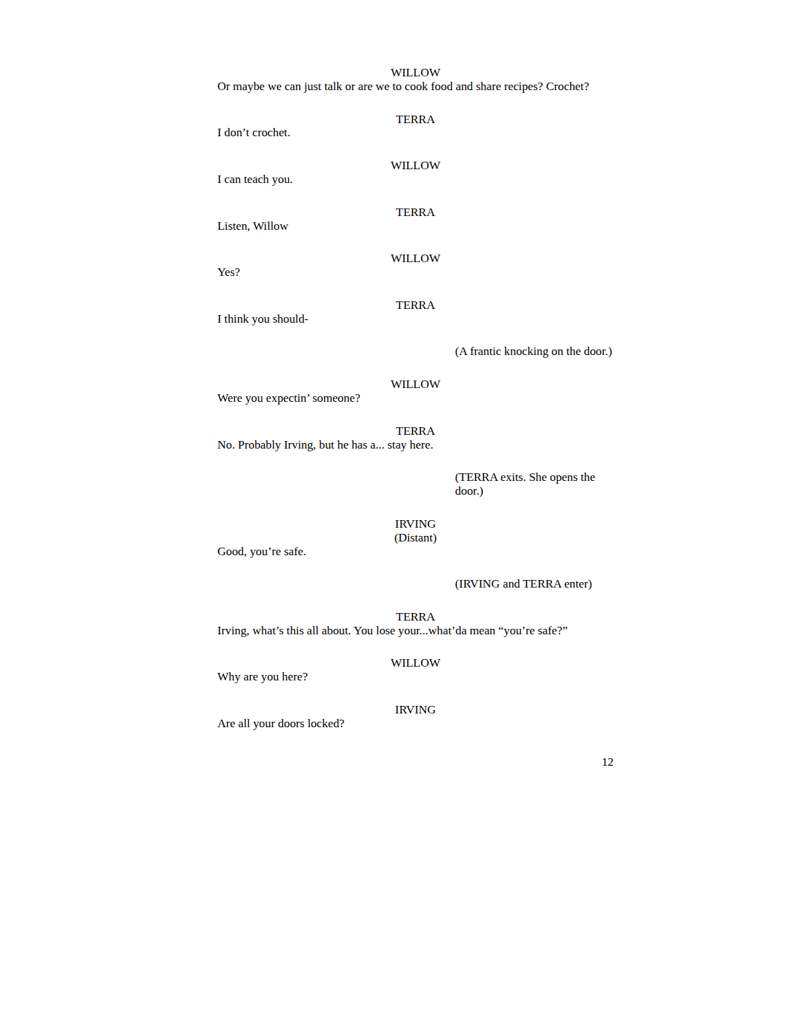WILLOW
Or maybe we can just talk or are we to cook food and share recipes? Crochet?
TERRA
I don’t crochet.
WILLOW
I can teach you.
TERRA
Listen, Willow
WILLOW
Yes?
TERRA
I think you should-
(A frantic knocking on the door.)
WILLOW
Were you expectin’ someone?
TERRA
No. Probably Irving, but he has a... stay here.
(TERRA exits. She opens the door.)
IRVING
(Distant)
Good, you’re safe.
(IRVING and TERRA enter)
TERRA
Irving, what’s this all about. You lose your...what’da mean “you’re safe?”
WILLOW
Why are you here?
IRVING
Are all your doors locked?
12